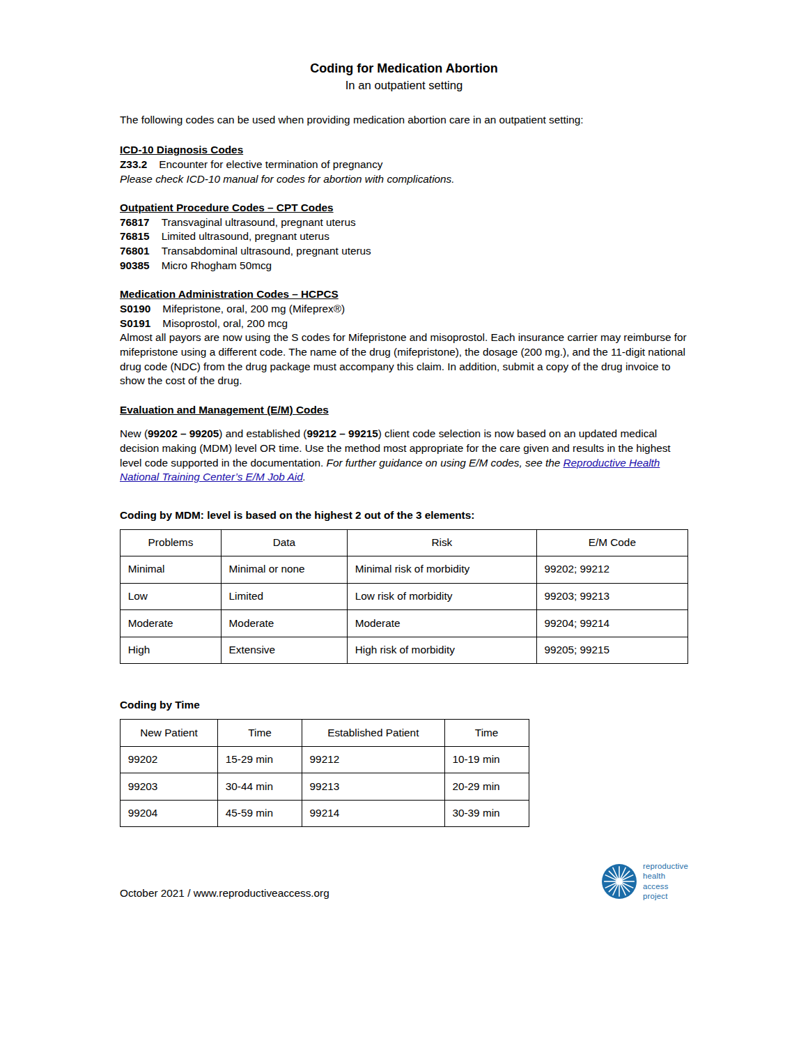Coding for Medication Abortion
In an outpatient setting
The following codes can be used when providing medication abortion care in an outpatient setting:
ICD-10 Diagnosis Codes
Z33.2 Encounter for elective termination of pregnancy
Please check ICD-10 manual for codes for abortion with complications.
Outpatient Procedure Codes – CPT Codes
76817 Transvaginal ultrasound, pregnant uterus
76815 Limited ultrasound, pregnant uterus
76801 Transabdominal ultrasound, pregnant uterus
90385 Micro Rhogham 50mcg
Medication Administration Codes – HCPCS
S0190 Mifepristone, oral, 200 mg (Mifeprex®)
S0191 Misoprostol, oral, 200 mcg
Almost all payors are now using the S codes for Mifepristone and misoprostol. Each insurance carrier may reimburse for mifepristone using a different code. The name of the drug (mifepristone), the dosage (200 mg.), and the 11-digit national drug code (NDC) from the drug package must accompany this claim. In addition, submit a copy of the drug invoice to show the cost of the drug.
Evaluation and Management (E/M) Codes
New (99202 – 99205) and established (99212 – 99215) client code selection is now based on an updated medical decision making (MDM) level OR time. Use the method most appropriate for the care given and results in the highest level code supported in the documentation. For further guidance on using E/M codes, see the Reproductive Health National Training Center’s E/M Job Aid.
Coding by MDM: level is based on the highest 2 out of the 3 elements:
| Problems | Data | Risk | E/M Code |
| --- | --- | --- | --- |
| Minimal | Minimal or none | Minimal risk of morbidity | 99202; 99212 |
| Low | Limited | Low risk of morbidity | 99203; 99213 |
| Moderate | Moderate | Moderate | 99204; 99214 |
| High | Extensive | High risk of morbidity | 99205; 99215 |
Coding by Time
| New Patient | Time | Established Patient | Time |
| --- | --- | --- | --- |
| 99202 | 15-29 min | 99212 | 10-19 min |
| 99203 | 30-44 min | 99213 | 20-29 min |
| 99204 | 45-59 min | 99214 | 30-39 min |
October 2021 / www.reproductiveaccess.org
reproductive
health
access
project